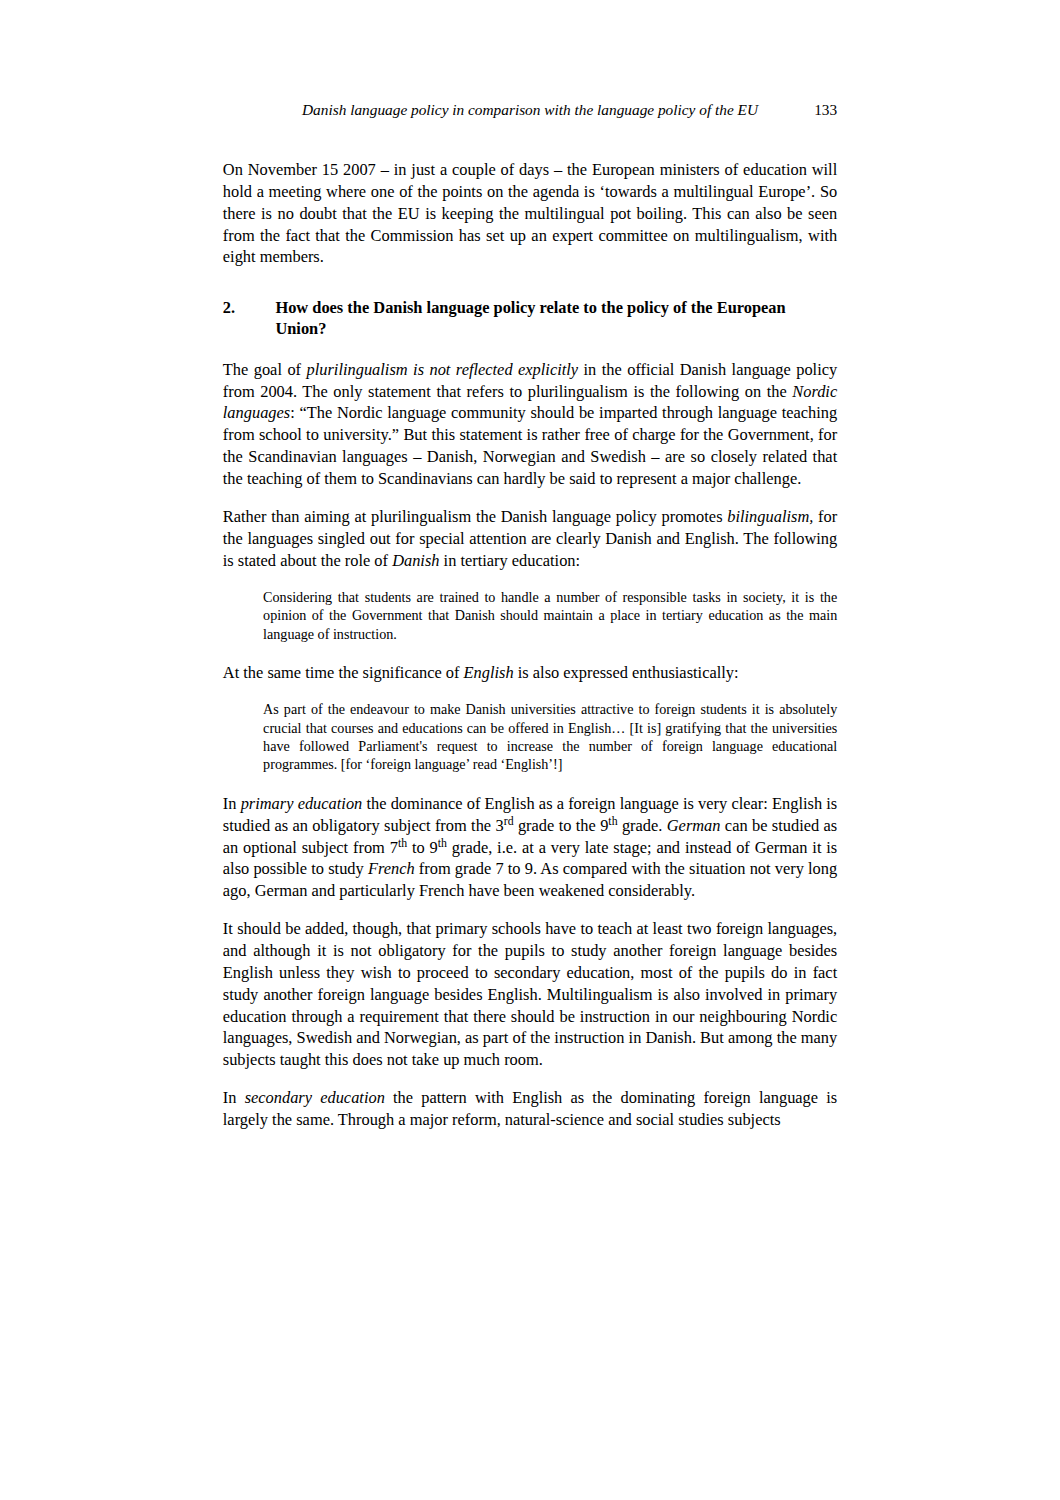Danish language policy in comparison with the language policy of the EU 133
On November 15 2007 – in just a couple of days – the European ministers of education will hold a meeting where one of the points on the agenda is ‘towards a multilingual Europe’. So there is no doubt that the EU is keeping the multilingual pot boiling. This can also be seen from the fact that the Commission has set up an expert committee on multilingualism, with eight members.
2. How does the Danish language policy relate to the policy of the European Union?
The goal of plurilingualism is not reflected explicitly in the official Danish language policy from 2004. The only statement that refers to plurilingualism is the following on the Nordic languages: “The Nordic language community should be imparted through language teaching from school to university.” But this statement is rather free of charge for the Government, for the Scandinavian languages – Danish, Norwegian and Swedish – are so closely related that the teaching of them to Scandinavians can hardly be said to represent a major challenge.
Rather than aiming at plurilingualism the Danish language policy promotes bilingualism, for the languages singled out for special attention are clearly Danish and English. The following is stated about the role of Danish in tertiary education:
Considering that students are trained to handle a number of responsible tasks in society, it is the opinion of the Government that Danish should maintain a place in tertiary education as the main language of instruction.
At the same time the significance of English is also expressed enthusiastically:
As part of the endeavour to make Danish universities attractive to foreign students it is absolutely crucial that courses and educations can be offered in English… [It is] gratifying that the universities have followed Parliament's request to increase the number of foreign language educational programmes. [for ‘foreign language’ read ‘English’!]
In primary education the dominance of English as a foreign language is very clear: English is studied as an obligatory subject from the 3rd grade to the 9th grade. German can be studied as an optional subject from 7th to 9th grade, i.e. at a very late stage; and instead of German it is also possible to study French from grade 7 to 9. As compared with the situation not very long ago, German and particularly French have been weakened considerably.
It should be added, though, that primary schools have to teach at least two foreign languages, and although it is not obligatory for the pupils to study another foreign language besides English unless they wish to proceed to secondary education, most of the pupils do in fact study another foreign language besides English. Multilingualism is also involved in primary education through a requirement that there should be instruction in our neighbouring Nordic languages, Swedish and Norwegian, as part of the instruction in Danish. But among the many subjects taught this does not take up much room.
In secondary education the pattern with English as the dominating foreign language is largely the same. Through a major reform, natural-science and social studies subjects